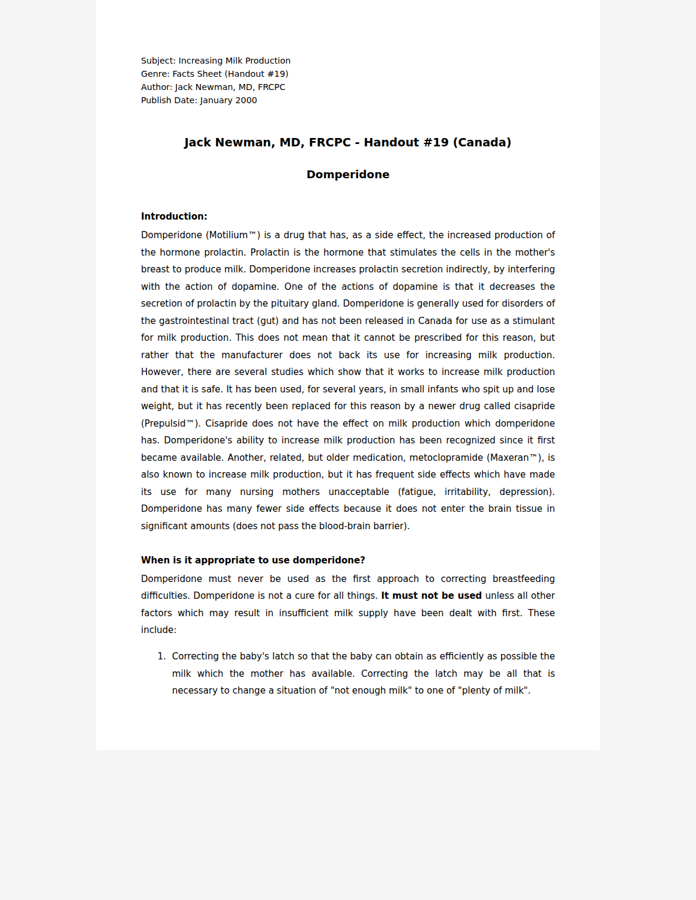Subject: Increasing Milk Production
Genre: Facts Sheet (Handout #19)
Author: Jack Newman, MD, FRCPC
Publish Date: January 2000
Jack Newman, MD, FRCPC - Handout #19 (Canada)
Domperidone
Introduction:
Domperidone (Motilium™) is a drug that has, as a side effect, the increased production of the hormone prolactin. Prolactin is the hormone that stimulates the cells in the mother's breast to produce milk. Domperidone increases prolactin secretion indirectly, by interfering with the action of dopamine. One of the actions of dopamine is that it decreases the secretion of prolactin by the pituitary gland. Domperidone is generally used for disorders of the gastrointestinal tract (gut) and has not been released in Canada for use as a stimulant for milk production. This does not mean that it cannot be prescribed for this reason, but rather that the manufacturer does not back its use for increasing milk production. However, there are several studies which show that it works to increase milk production and that it is safe. It has been used, for several years, in small infants who spit up and lose weight, but it has recently been replaced for this reason by a newer drug called cisapride (Prepulsid™). Cisapride does not have the effect on milk production which domperidone has. Domperidone's ability to increase milk production has been recognized since it first became available. Another, related, but older medication, metoclopramide (Maxeran™), is also known to increase milk production, but it has frequent side effects which have made its use for many nursing mothers unacceptable (fatigue, irritability, depression). Domperidone has many fewer side effects because it does not enter the brain tissue in significant amounts (does not pass the blood-brain barrier).
When is it appropriate to use domperidone?
Domperidone must never be used as the first approach to correcting breastfeeding difficulties. Domperidone is not a cure for all things. It must not be used unless all other factors which may result in insufficient milk supply have been dealt with first. These include:
Correcting the baby's latch so that the baby can obtain as efficiently as possible the milk which the mother has available. Correcting the latch may be all that is necessary to change a situation of "not enough milk" to one of "plenty of milk".